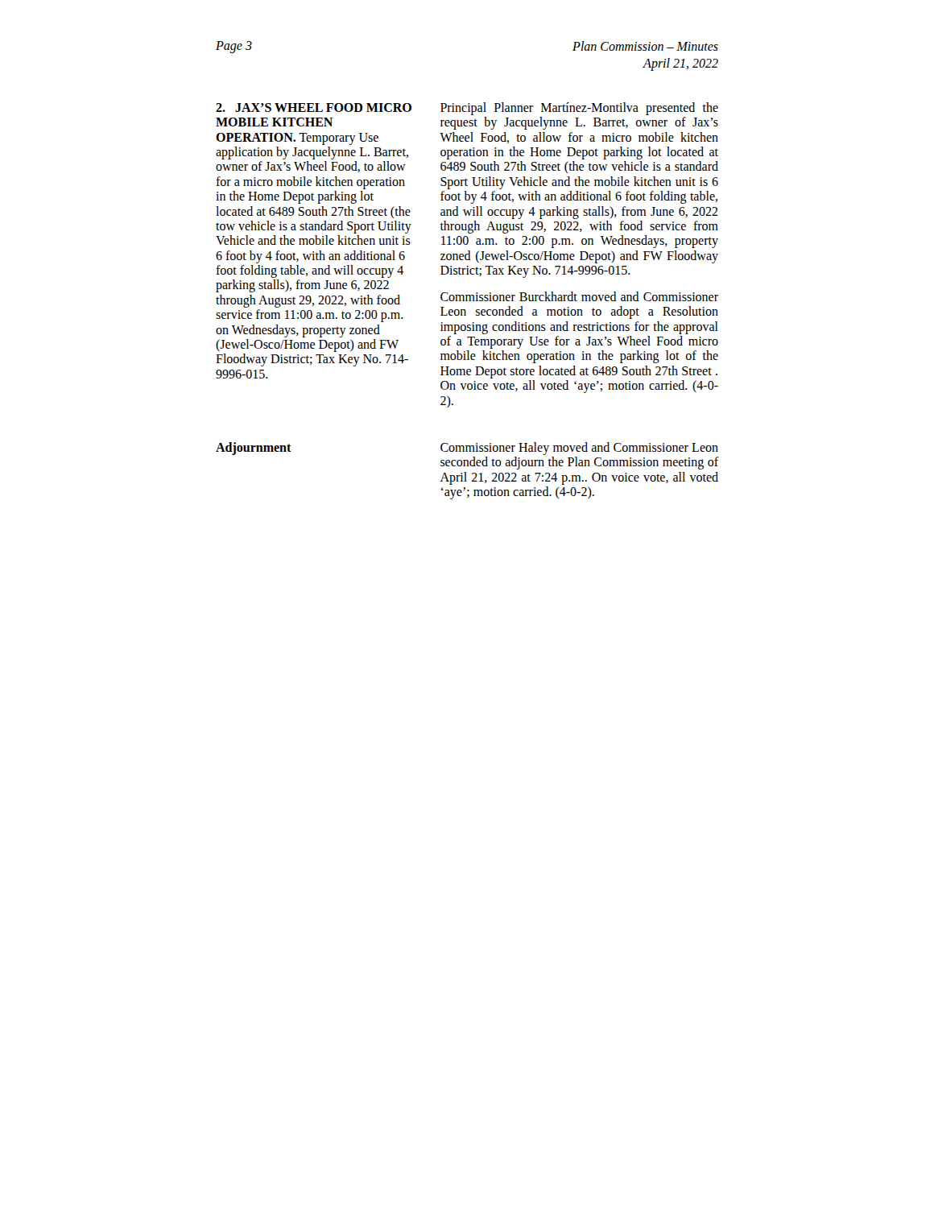Page 3
Plan Commission – Minutes
April 21, 2022
2. JAX’S WHEEL FOOD MICRO MOBILE KITCHEN OPERATION. Temporary Use application by Jacquelynne L. Barret, owner of Jax’s Wheel Food, to allow for a micro mobile kitchen operation in the Home Depot parking lot located at 6489 South 27th Street (the tow vehicle is a standard Sport Utility Vehicle and the mobile kitchen unit is 6 foot by 4 foot, with an additional 6 foot folding table, and will occupy 4 parking stalls), from June 6, 2022 through August 29, 2022, with food service from 11:00 a.m. to 2:00 p.m. on Wednesdays, property zoned (Jewel-Osco/Home Depot) and FW Floodway District; Tax Key No. 714-9996-015.
Principal Planner Martínez-Montilva presented the request by Jacquelynne L. Barret, owner of Jax’s Wheel Food, to allow for a micro mobile kitchen operation in the Home Depot parking lot located at 6489 South 27th Street (the tow vehicle is a standard Sport Utility Vehicle and the mobile kitchen unit is 6 foot by 4 foot, with an additional 6 foot folding table, and will occupy 4 parking stalls), from June 6, 2022 through August 29, 2022, with food service from 11:00 a.m. to 2:00 p.m. on Wednesdays, property zoned (Jewel-Osco/Home Depot) and FW Floodway District; Tax Key No. 714-9996-015.
Commissioner Burckhardt moved and Commissioner Leon seconded a motion to adopt a Resolution imposing conditions and restrictions for the approval of a Temporary Use for a Jax’s Wheel Food micro mobile kitchen operation in the parking lot of the Home Depot store located at 6489 South 27th Street . On voice vote, all voted ‘aye’; motion carried. (4-0-2).
Adjournment
Commissioner Haley moved and Commissioner Leon seconded to adjourn the Plan Commission meeting of April 21, 2022 at 7:24 p.m.. On voice vote, all voted ‘aye’; motion carried. (4-0-2).